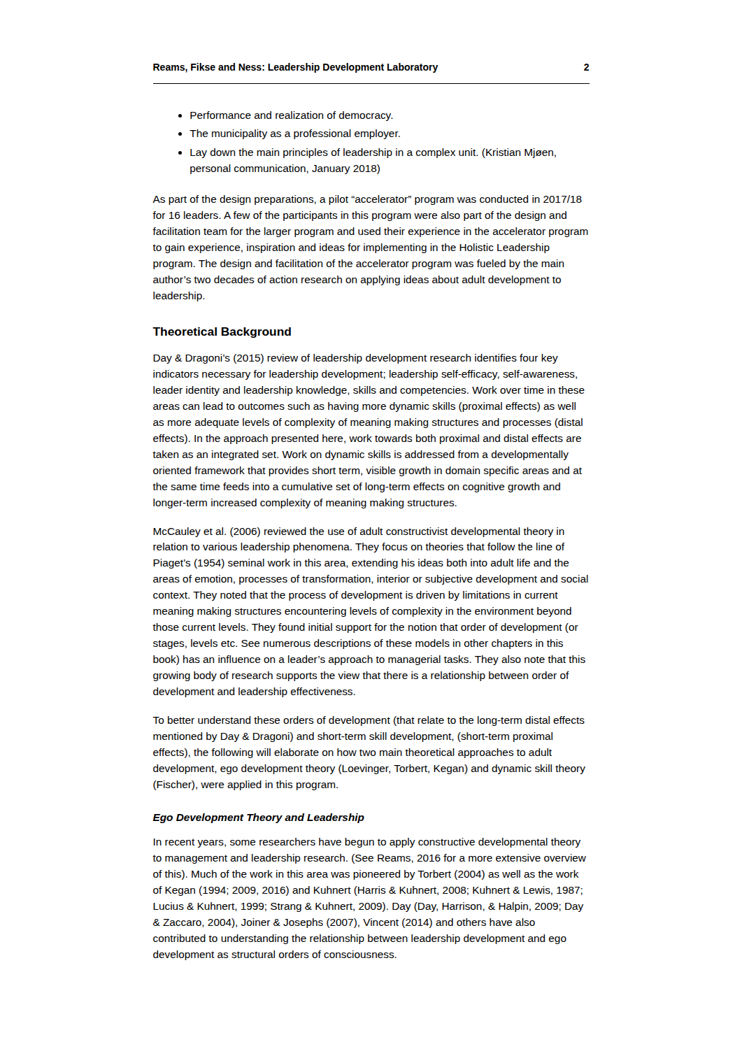Reams, Fikse and Ness: Leadership Development Laboratory 2
Performance and realization of democracy.
The municipality as a professional employer.
Lay down the main principles of leadership in a complex unit. (Kristian Mjøen, personal communication, January 2018)
As part of the design preparations, a pilot “accelerator” program was conducted in 2017/18 for 16 leaders. A few of the participants in this program were also part of the design and facilitation team for the larger program and used their experience in the accelerator program to gain experience, inspiration and ideas for implementing in the Holistic Leadership program. The design and facilitation of the accelerator program was fueled by the main author’s two decades of action research on applying ideas about adult development to leadership.
Theoretical Background
Day & Dragoni’s (2015) review of leadership development research identifies four key indicators necessary for leadership development; leadership self-efficacy, self-awareness, leader identity and leadership knowledge, skills and competencies. Work over time in these areas can lead to outcomes such as having more dynamic skills (proximal effects) as well as more adequate levels of complexity of meaning making structures and processes (distal effects). In the approach presented here, work towards both proximal and distal effects are taken as an integrated set. Work on dynamic skills is addressed from a developmentally oriented framework that provides short term, visible growth in domain specific areas and at the same time feeds into a cumulative set of long-term effects on cognitive growth and longer-term increased complexity of meaning making structures.
McCauley et al. (2006) reviewed the use of adult constructivist developmental theory in relation to various leadership phenomena. They focus on theories that follow the line of Piaget’s (1954) seminal work in this area, extending his ideas both into adult life and the areas of emotion, processes of transformation, interior or subjective development and social context. They noted that the process of development is driven by limitations in current meaning making structures encountering levels of complexity in the environment beyond those current levels. They found initial support for the notion that order of development (or stages, levels etc. See numerous descriptions of these models in other chapters in this book) has an influence on a leader’s approach to managerial tasks. They also note that this growing body of research supports the view that there is a relationship between order of development and leadership effectiveness.
To better understand these orders of development (that relate to the long-term distal effects mentioned by Day & Dragoni) and short-term skill development, (short-term proximal effects), the following will elaborate on how two main theoretical approaches to adult development, ego development theory (Loevinger, Torbert, Kegan) and dynamic skill theory (Fischer), were applied in this program.
Ego Development Theory and Leadership
In recent years, some researchers have begun to apply constructive developmental theory to management and leadership research. (See Reams, 2016 for a more extensive overview of this). Much of the work in this area was pioneered by Torbert (2004) as well as the work of Kegan (1994; 2009, 2016) and Kuhnert (Harris & Kuhnert, 2008; Kuhnert & Lewis, 1987; Lucius & Kuhnert, 1999; Strang & Kuhnert, 2009). Day (Day, Harrison, & Halpin, 2009; Day & Zaccaro, 2004), Joiner & Josephs (2007), Vincent (2014) and others have also contributed to understanding the relationship between leadership development and ego development as structural orders of consciousness.